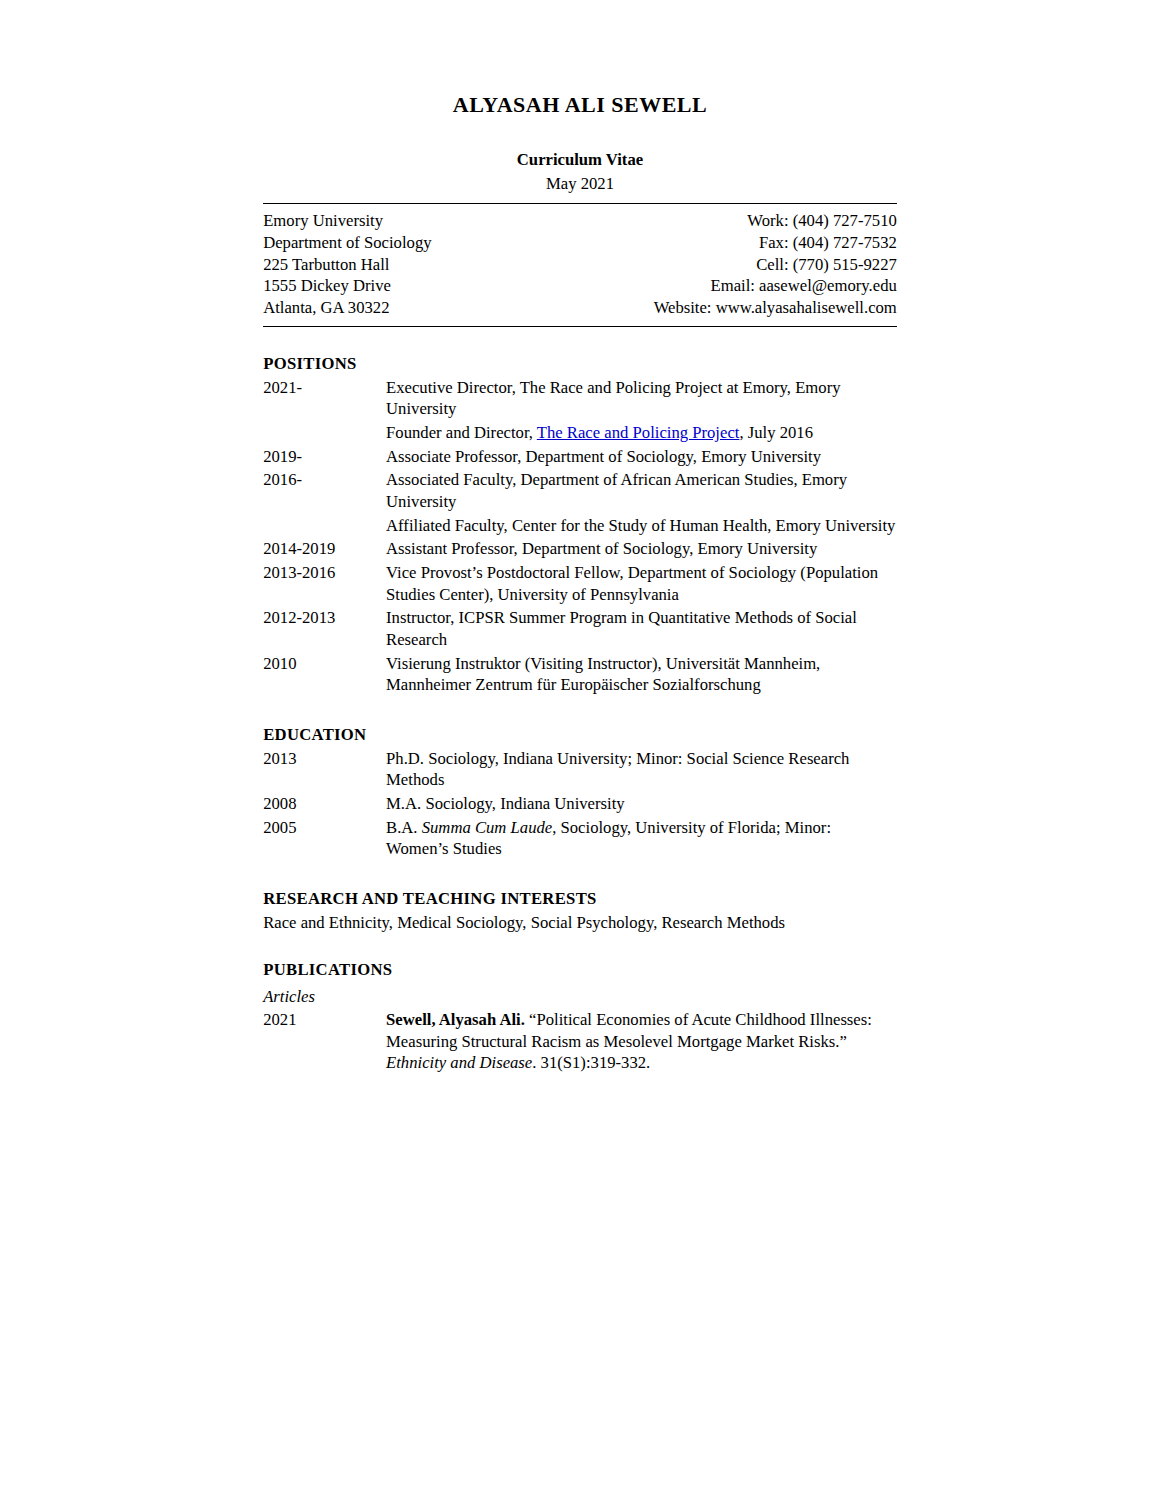ALYASAH ALI SEWELL
Curriculum Vitae
May 2021
| Emory University Department of Sociology 225 Tarbutton Hall 1555 Dickey Drive Atlanta, GA 30322 | Work: (404) 727-7510 Fax: (404) 727-7532 Cell: (770) 515-9227 Email: aasewel@emory.edu Website: www.alyasahalisewell.com |
POSITIONS
| 2021- | Executive Director, The Race and Policing Project at Emory, Emory University |
| | Founder and Director, The Race and Policing Project , July 2016 |
| 2019- | Associate Professor, Department of Sociology, Emory University |
| 2016- | Associated Faculty, Department of African American Studies, Emory University |
| | Affiliated Faculty, Center for the Study of Human Health, Emory University |
| 2014-2019 | Assistant Professor, Department of Sociology, Emory University |
| 2013-2016 | Vice Provost’s Postdoctoral Fellow, Department of Sociology (Population Studies Center), University of Pennsylvania |
| 2012-2013 | Instructor, ICPSR Summer Program in Quantitative Methods of Social Research |
| 2010 | Visierung Instruktor (Visiting Instructor), Universität Mannheim, Mannheimer Zentrum für Europäischer Sozialforschung |
EDUCATION
| 2013 | Ph.D. Sociology, Indiana University; Minor: Social Science Research Methods |
| 2008 | M.A. Sociology, Indiana University |
| 2005 | B.A. Summa Cum Laude , Sociology, University of Florida; Minor: Women’s Studies |
RESEARCH AND TEACHING INTERESTS
Race and Ethnicity, Medical Sociology, Social Psychology, Research Methods
PUBLICATIONS
Articles
| 2021 | Sewell, Alyasah Ali. “Political Economies of Acute Childhood Illnesses: Measuring Structural Racism as Mesolevel Mortgage Market Risks.” Ethnicity and Disease . 31(S1):319-332. |